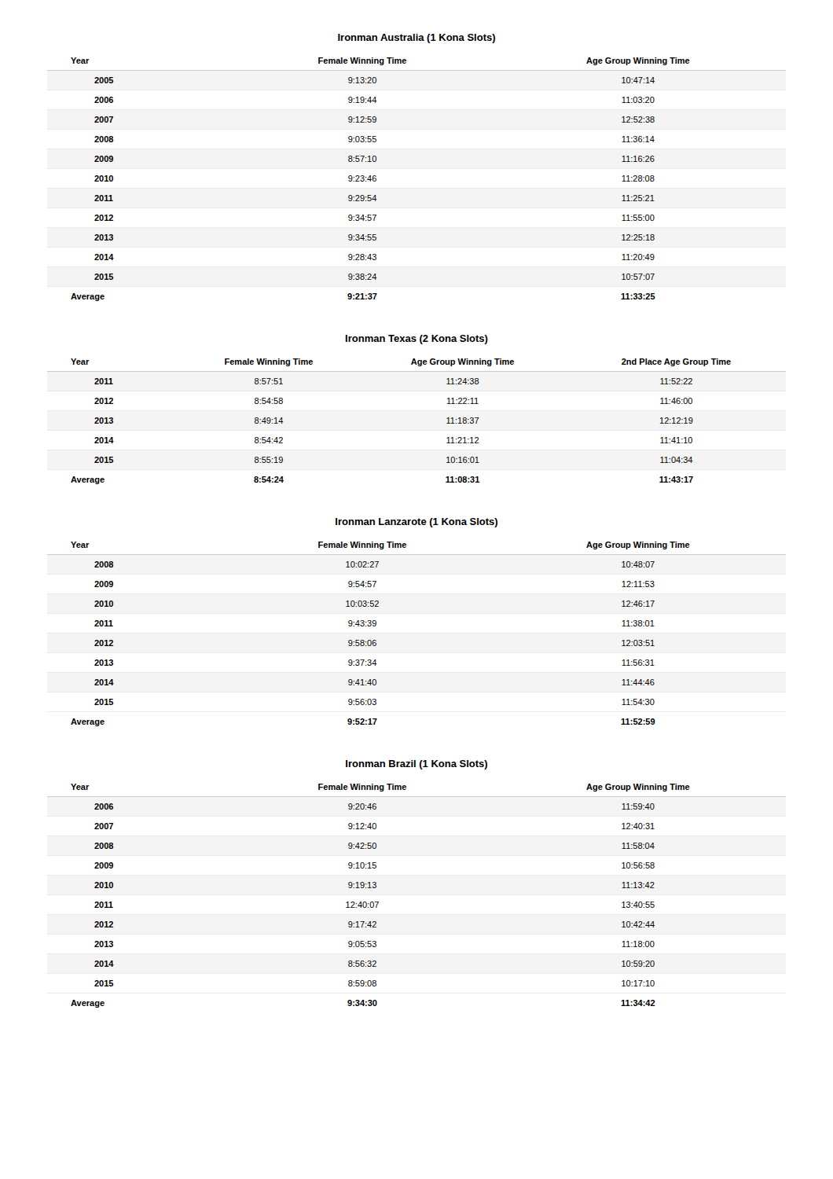Ironman Australia (1 Kona Slots)
| Year | Female Winning Time | Age Group Winning Time |
| --- | --- | --- |
| 2005 | 9:13:20 | 10:47:14 |
| 2006 | 9:19:44 | 11:03:20 |
| 2007 | 9:12:59 | 12:52:38 |
| 2008 | 9:03:55 | 11:36:14 |
| 2009 | 8:57:10 | 11:16:26 |
| 2010 | 9:23:46 | 11:28:08 |
| 2011 | 9:29:54 | 11:25:21 |
| 2012 | 9:34:57 | 11:55:00 |
| 2013 | 9:34:55 | 12:25:18 |
| 2014 | 9:28:43 | 11:20:49 |
| 2015 | 9:38:24 | 10:57:07 |
| Average | 9:21:37 | 11:33:25 |
Ironman Texas (2 Kona Slots)
| Year | Female Winning Time | Age Group Winning Time | 2nd Place Age Group Time |
| --- | --- | --- | --- |
| 2011 | 8:57:51 | 11:24:38 | 11:52:22 |
| 2012 | 8:54:58 | 11:22:11 | 11:46:00 |
| 2013 | 8:49:14 | 11:18:37 | 12:12:19 |
| 2014 | 8:54:42 | 11:21:12 | 11:41:10 |
| 2015 | 8:55:19 | 10:16:01 | 11:04:34 |
| Average | 8:54:24 | 11:08:31 | 11:43:17 |
Ironman Lanzarote (1 Kona Slots)
| Year | Female Winning Time | Age Group Winning Time |
| --- | --- | --- |
| 2008 | 10:02:27 | 10:48:07 |
| 2009 | 9:54:57 | 12:11:53 |
| 2010 | 10:03:52 | 12:46:17 |
| 2011 | 9:43:39 | 11:38:01 |
| 2012 | 9:58:06 | 12:03:51 |
| 2013 | 9:37:34 | 11:56:31 |
| 2014 | 9:41:40 | 11:44:46 |
| 2015 | 9:56:03 | 11:54:30 |
| Average | 9:52:17 | 11:52:59 |
Ironman Brazil (1 Kona Slots)
| Year | Female Winning Time | Age Group Winning Time |
| --- | --- | --- |
| 2006 | 9:20:46 | 11:59:40 |
| 2007 | 9:12:40 | 12:40:31 |
| 2008 | 9:42:50 | 11:58:04 |
| 2009 | 9:10:15 | 10:56:58 |
| 2010 | 9:19:13 | 11:13:42 |
| 2011 | 12:40:07 | 13:40:55 |
| 2012 | 9:17:42 | 10:42:44 |
| 2013 | 9:05:53 | 11:18:00 |
| 2014 | 8:56:32 | 10:59:20 |
| 2015 | 8:59:08 | 10:17:10 |
| Average | 9:34:30 | 11:34:42 |